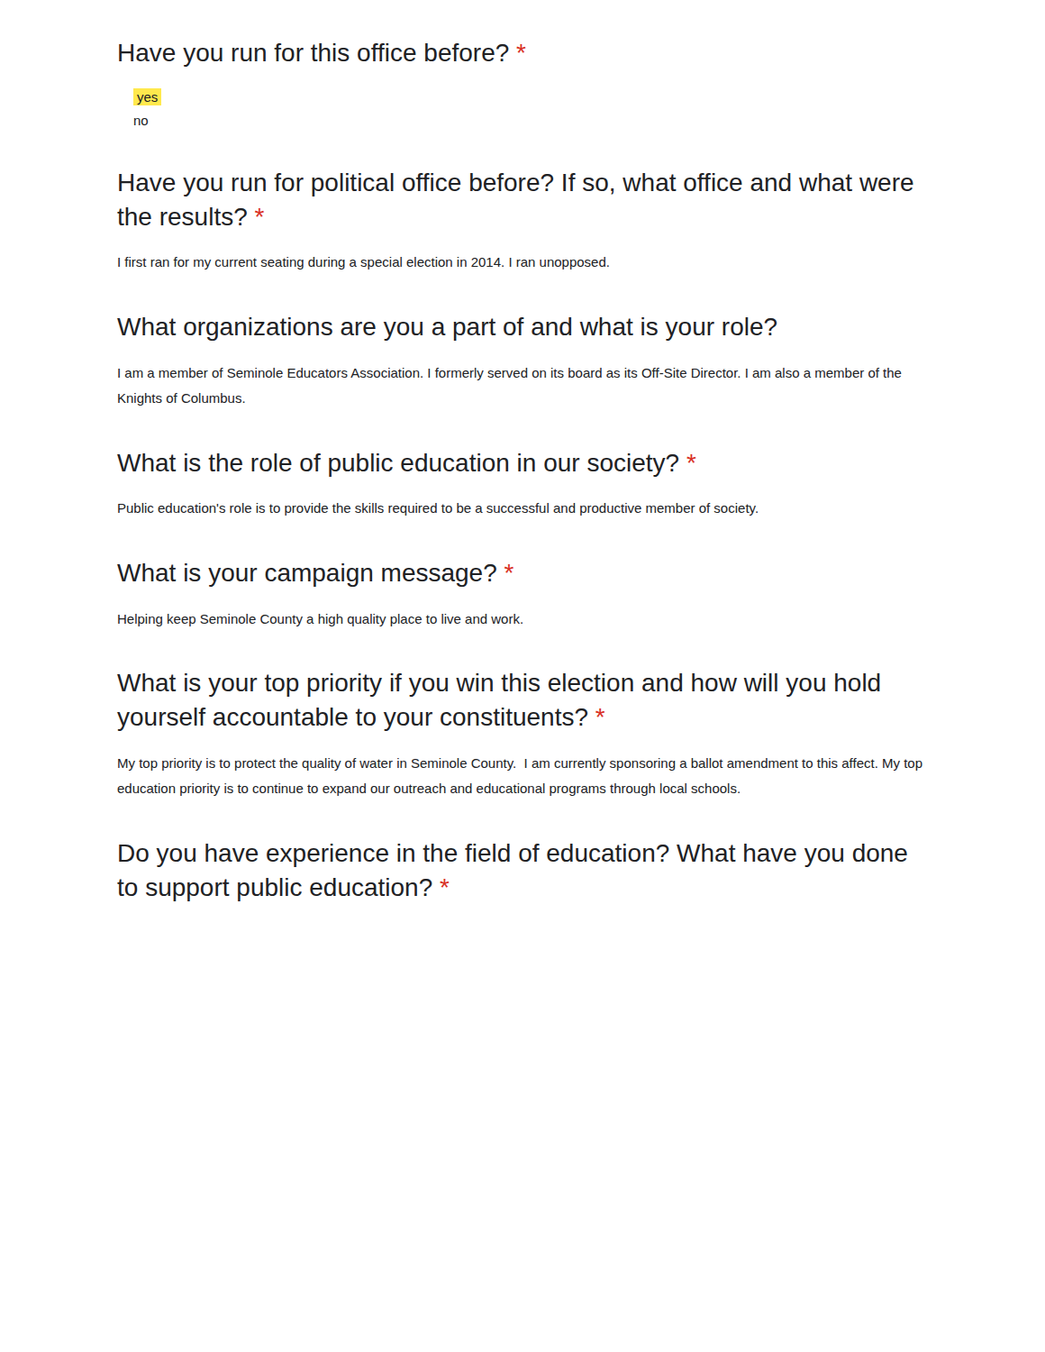Have you run for this office before? *
yes
no
Have you run for political office before? If so, what office and what were the results? *
I first ran for my current seating during a special election in 2014. I ran unopposed.
What organizations are you a part of and what is your role?
I am a member of Seminole Educators Association. I formerly served on its board as its Off-Site Director. I am also a member of the Knights of Columbus.
What is the role of public education in our society? *
Public education's role is to provide the skills required to be a successful and productive member of society.
What is your campaign message? *
Helping keep Seminole County a high quality place to live and work.
What is your top priority if you win this election and how will you hold yourself accountable to your constituents? *
My top priority is to protect the quality of water in Seminole County. I am currently sponsoring a ballot amendment to this affect. My top education priority is to continue to expand our outreach and educational programs through local schools.
Do you have experience in the field of education? What have you done to support public education? *